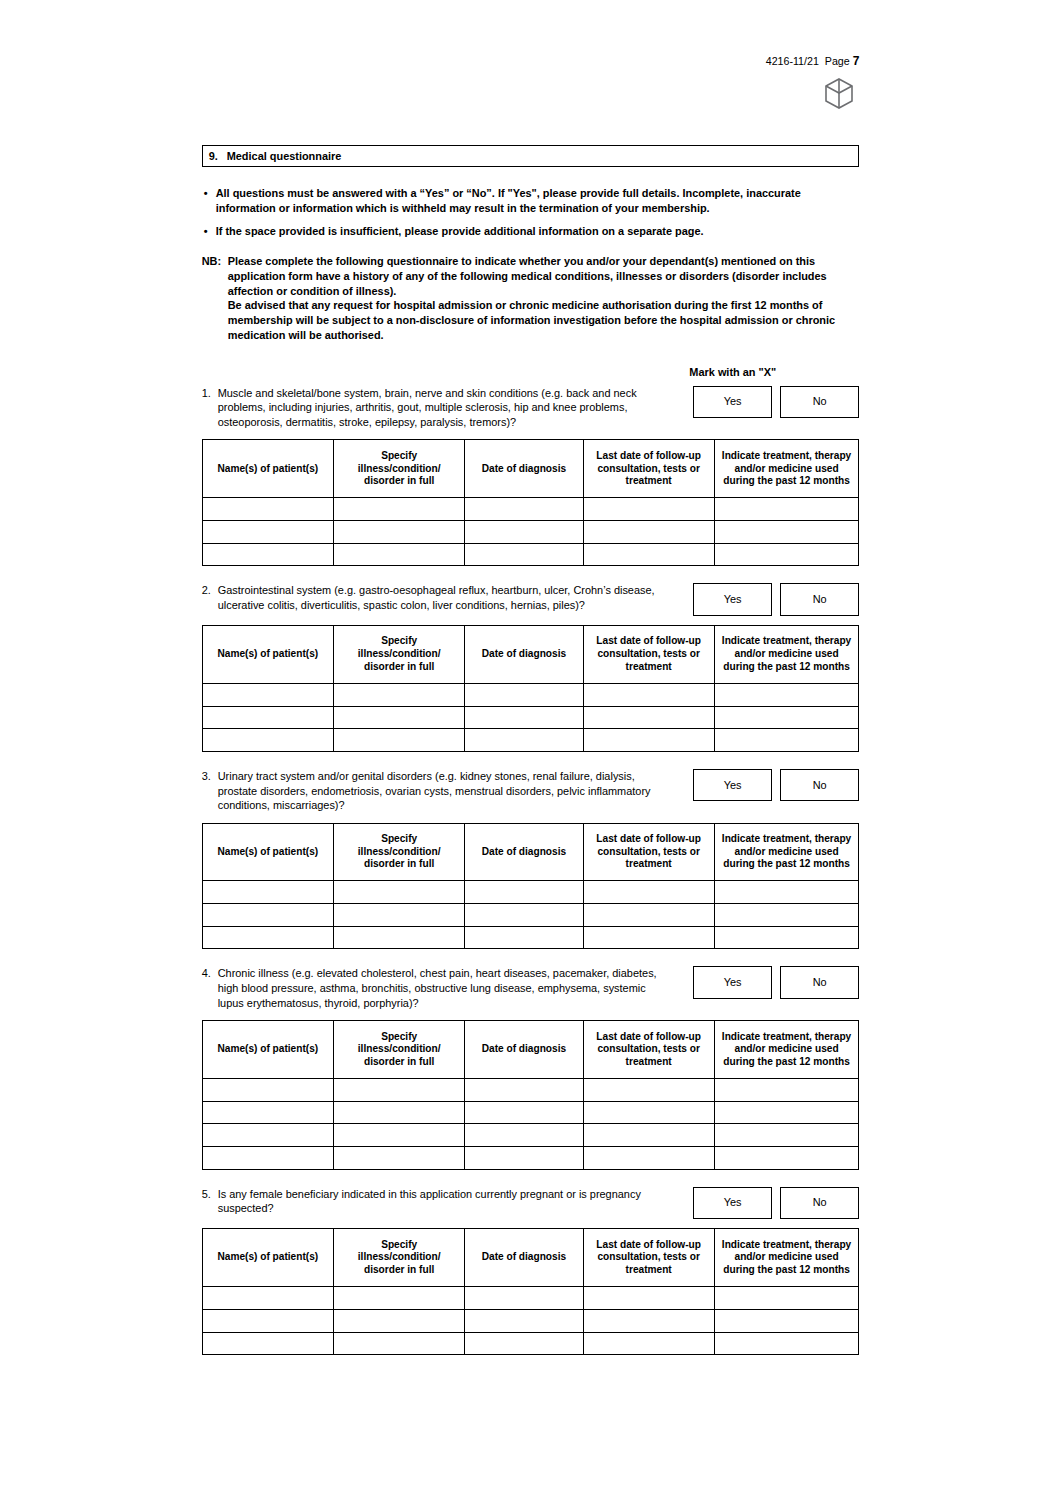4216-11/21 Page 7
9. Medical questionnaire
All questions must be answered with a “Yes” or “No”. If "Yes", please provide full details. Incomplete, inaccurate information or information which is withheld may result in the termination of your membership.
If the space provided is insufficient, please provide additional information on a separate page.
NB:
Please complete the following questionnaire to indicate whether you and/or your dependant(s) mentioned on this application form have a history of any of the following medical conditions, illnesses or disorders (disorder includes affection or condition of illness).
Be advised that any request for hospital admission or chronic medicine authorisation during the first 12 months of membership will be subject to a non-disclosure of information investigation before the hospital admission or chronic medication will be authorised.
Mark with an "X"
1. Muscle and skeletal/bone system, brain, nerve and skin conditions (e.g. back and neck problems, including injuries, arthritis, gout, multiple sclerosis, hip and knee problems, osteoporosis, dermatitis, stroke, epilepsy, paralysis, tremors)?
| Yes | | No |
| Name(s) of patient(s) | Specify illness/condition/ disorder in full | Date of diagnosis | Last date of follow-up consultation, tests or treatment | Indicate treatment, therapy and/or medicine used during the past 12 months |
| --- | --- | --- | --- | --- |
2. Gastrointestinal system (e.g. gastro-oesophageal reflux, heartburn, ulcer, Crohn’s disease, ulcerative colitis, diverticulitis, spastic colon, liver conditions, hernias, piles)?
| Yes | | No |
| Name(s) of patient(s) | Specify illness/condition/ disorder in full | Date of diagnosis | Last date of follow-up consultation, tests or treatment | Indicate treatment, therapy and/or medicine used during the past 12 months |
| --- | --- | --- | --- | --- |
3. Urinary tract system and/or genital disorders (e.g. kidney stones, renal failure, dialysis, prostate disorders, endometriosis, ovarian cysts, menstrual disorders, pelvic inflammatory conditions, miscarriages)?
| Yes | | No |
| Name(s) of patient(s) | Specify illness/condition/ disorder in full | Date of diagnosis | Last date of follow-up consultation, tests or treatment | Indicate treatment, therapy and/or medicine used during the past 12 months |
| --- | --- | --- | --- | --- |
4. Chronic illness (e.g. elevated cholesterol, chest pain, heart diseases, pacemaker, diabetes, high blood pressure, asthma, bronchitis, obstructive lung disease, emphysema, systemic lupus erythematosus, thyroid, porphyria)?
| Yes | | No |
| Name(s) of patient(s) | Specify illness/condition/ disorder in full | Date of diagnosis | Last date of follow-up consultation, tests or treatment | Indicate treatment, therapy and/or medicine used during the past 12 months |
| --- | --- | --- | --- | --- |
5. Is any female beneficiary indicated in this application currently pregnant or is pregnancy suspected?
| Yes | | No |
| Name(s) of patient(s) | Specify illness/condition/ disorder in full | Date of diagnosis | Last date of follow-up consultation, tests or treatment | Indicate treatment, therapy and/or medicine used during the past 12 months |
| --- | --- | --- | --- | --- |